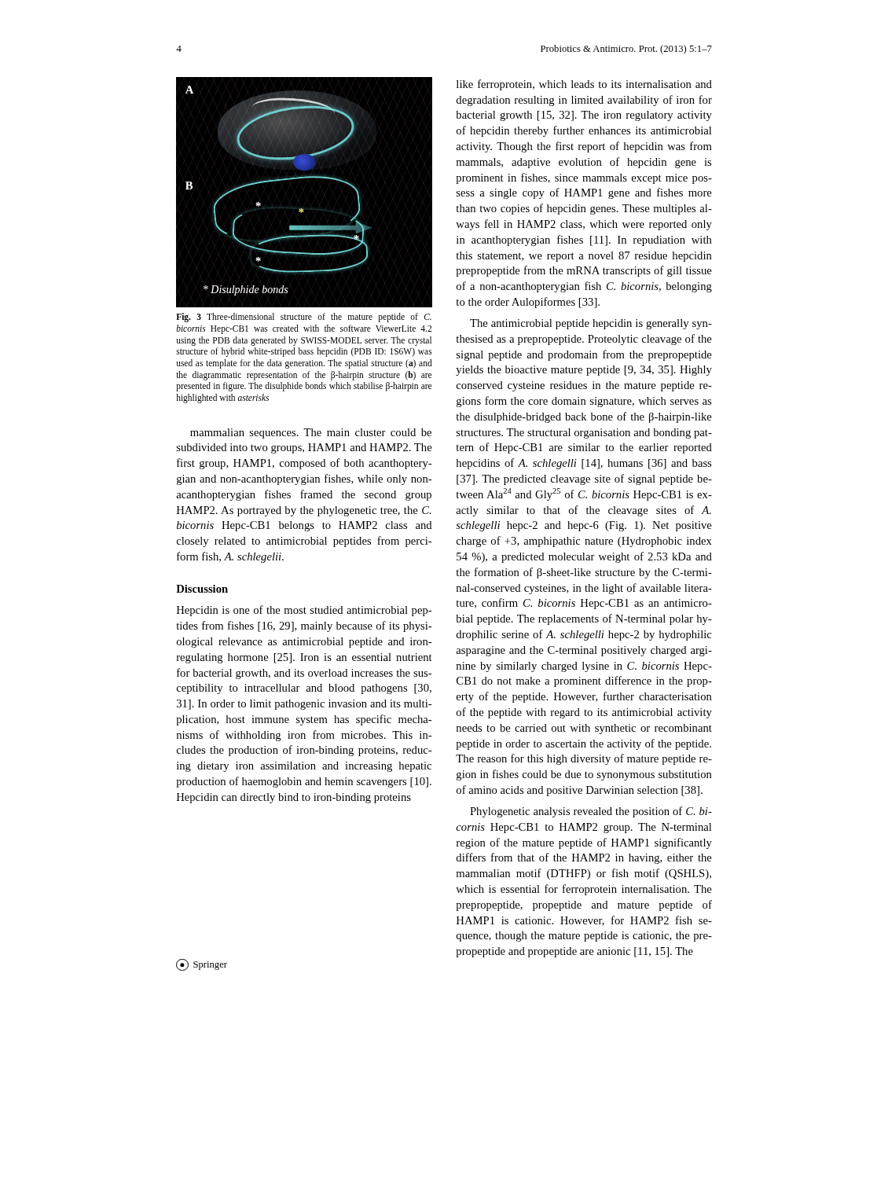4
Probiotics & Antimicro. Prot. (2013) 5:1–7
A
B
*
*
*
*
* Disulphide bonds
Fig. 3 Three-dimensional structure of the mature peptide of C. bicornis Hepc-CB1 was created with the software ViewerLite 4.2 using the PDB data generated by SWISS-MODEL server. The crystal structure of hybrid white-striped bass hepcidin (PDB ID: 1S6W) was used as template for the data generation. The spatial structure (a) and the diagrammatic representation of the β-hairpin structure (b) are presented in figure. The disulphide bonds which stabilise β-hairpin are highlighted with asterisks
mammalian sequences. The main cluster could be subdivided into two groups, HAMP1 and HAMP2. The first group, HAMP1, composed of both acanthopterygian and non-acanthopterygian fishes, while only non-acanthopterygian fishes framed the second group HAMP2. As portrayed by the phylogenetic tree, the C. bicornis Hepc-CB1 belongs to HAMP2 class and closely related to antimicrobial peptides from perciform fish, A. schlegelii.
Discussion
Hepcidin is one of the most studied antimicrobial peptides from fishes [16, 29], mainly because of its physiological relevance as antimicrobial peptide and iron-regulating hormone [25]. Iron is an essential nutrient for bacterial growth, and its overload increases the susceptibility to intracellular and blood pathogens [30, 31]. In order to limit pathogenic invasion and its multiplication, host immune system has specific mechanisms of withholding iron from microbes. This includes the production of iron-binding proteins, reducing dietary iron assimilation and increasing hepatic production of haemoglobin and hemin scavengers [10]. Hepcidin can directly bind to iron-binding proteins
like ferroprotein, which leads to its internalisation and degradation resulting in limited availability of iron for bacterial growth [15, 32]. The iron regulatory activity of hepcidin thereby further enhances its antimicrobial activity. Though the first report of hepcidin was from mammals, adaptive evolution of hepcidin gene is prominent in fishes, since mammals except mice possess a single copy of HAMP1 gene and fishes more than two copies of hepcidin genes. These multiples always fell in HAMP2 class, which were reported only in acanthopterygian fishes [11]. In repudiation with this statement, we report a novel 87 residue hepcidin prepropeptide from the mRNA transcripts of gill tissue of a non-acanthopterygian fish C. bicornis, belonging to the order Aulopiformes [33].
The antimicrobial peptide hepcidin is generally synthesised as a prepropeptide. Proteolytic cleavage of the signal peptide and prodomain from the prepropeptide yields the bioactive mature peptide [9, 34, 35]. Highly conserved cysteine residues in the mature peptide regions form the core domain signature, which serves as the disulphide-bridged back bone of the β-hairpin-like structures. The structural organisation and bonding pattern of Hepc-CB1 are similar to the earlier reported hepcidins of A. schlegelli [14], humans [36] and bass [37]. The predicted cleavage site of signal peptide between Ala24 and Gly25 of C. bicornis Hepc-CB1 is exactly similar to that of the cleavage sites of A. schlegelli hepc-2 and hepc-6 (Fig. 1). Net positive charge of +3, amphipathic nature (Hydrophobic index 54 %), a predicted molecular weight of 2.53 kDa and the formation of β-sheet-like structure by the C-terminal-conserved cysteines, in the light of available literature, confirm C. bicornis Hepc-CB1 as an antimicrobial peptide. The replacements of N-terminal polar hydrophilic serine of A. schlegelli hepc-2 by hydrophilic asparagine and the C-terminal positively charged arginine by similarly charged lysine in C. bicornis Hepc-CB1 do not make a prominent difference in the property of the peptide. However, further characterisation of the peptide with regard to its antimicrobial activity needs to be carried out with synthetic or recombinant peptide in order to ascertain the activity of the peptide. The reason for this high diversity of mature peptide region in fishes could be due to synonymous substitution of amino acids and positive Darwinian selection [38].
Phylogenetic analysis revealed the position of C. bicornis Hepc-CB1 to HAMP2 group. The N-terminal region of the mature peptide of HAMP1 significantly differs from that of the HAMP2 in having, either the mammalian motif (DTHFP) or fish motif (QSHLS), which is essential for ferroprotein internalisation. The prepropeptide, propeptide and mature peptide of HAMP1 is cationic. However, for HAMP2 fish sequence, though the mature peptide is cationic, the prepropeptide and propeptide are anionic [11, 15]. The
Springer